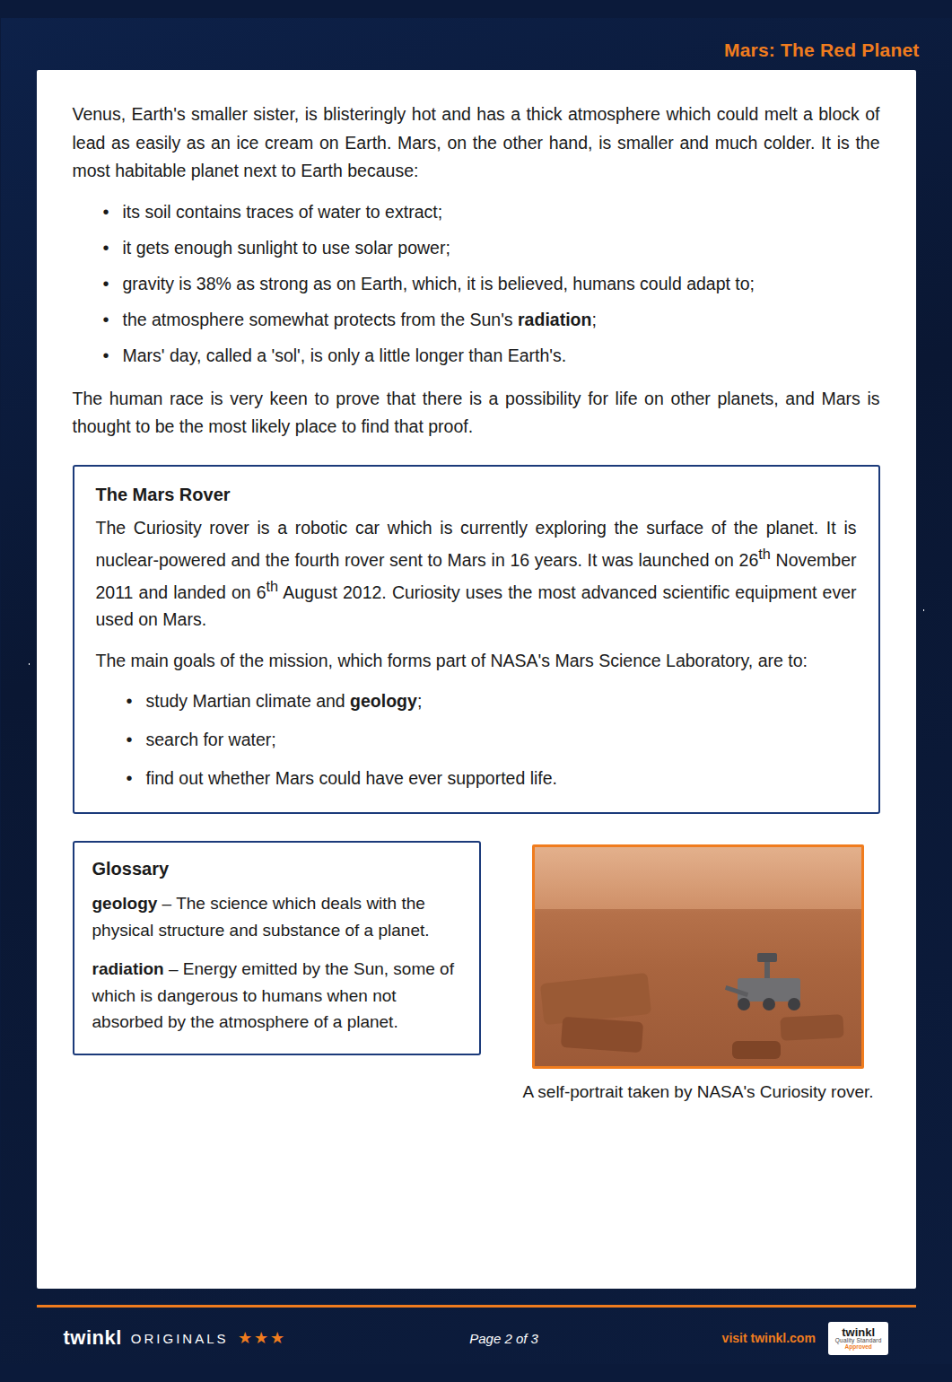Mars: The Red Planet
Venus, Earth's smaller sister, is blisteringly hot and has a thick atmosphere which could melt a block of lead as easily as an ice cream on Earth. Mars, on the other hand, is smaller and much colder. It is the most habitable planet next to Earth because:
its soil contains traces of water to extract;
it gets enough sunlight to use solar power;
gravity is 38% as strong as on Earth, which, it is believed, humans could adapt to;
the atmosphere somewhat protects from the Sun's radiation;
Mars' day, called a 'sol', is only a little longer than Earth's.
The human race is very keen to prove that there is a possibility for life on other planets, and Mars is thought to be the most likely place to find that proof.
The Mars Rover
The Curiosity rover is a robotic car which is currently exploring the surface of the planet. It is nuclear-powered and the fourth rover sent to Mars in 16 years. It was launched on 26th November 2011 and landed on 6th August 2012. Curiosity uses the most advanced scientific equipment ever used on Mars.
The main goals of the mission, which forms part of NASA's Mars Science Laboratory, are to:
study Martian climate and geology;
search for water;
find out whether Mars could have ever supported life.
Glossary
geology – The science which deals with the physical structure and substance of a planet.
radiation – Energy emitted by the Sun, some of which is dangerous to humans when not absorbed by the atmosphere of a planet.
A self-portrait taken by NASA's Curiosity rover.
twinkl ORIGINALS ★★★
Page 2 of 3
visit twinkl.com
twinkl
Quality Standard
Approved